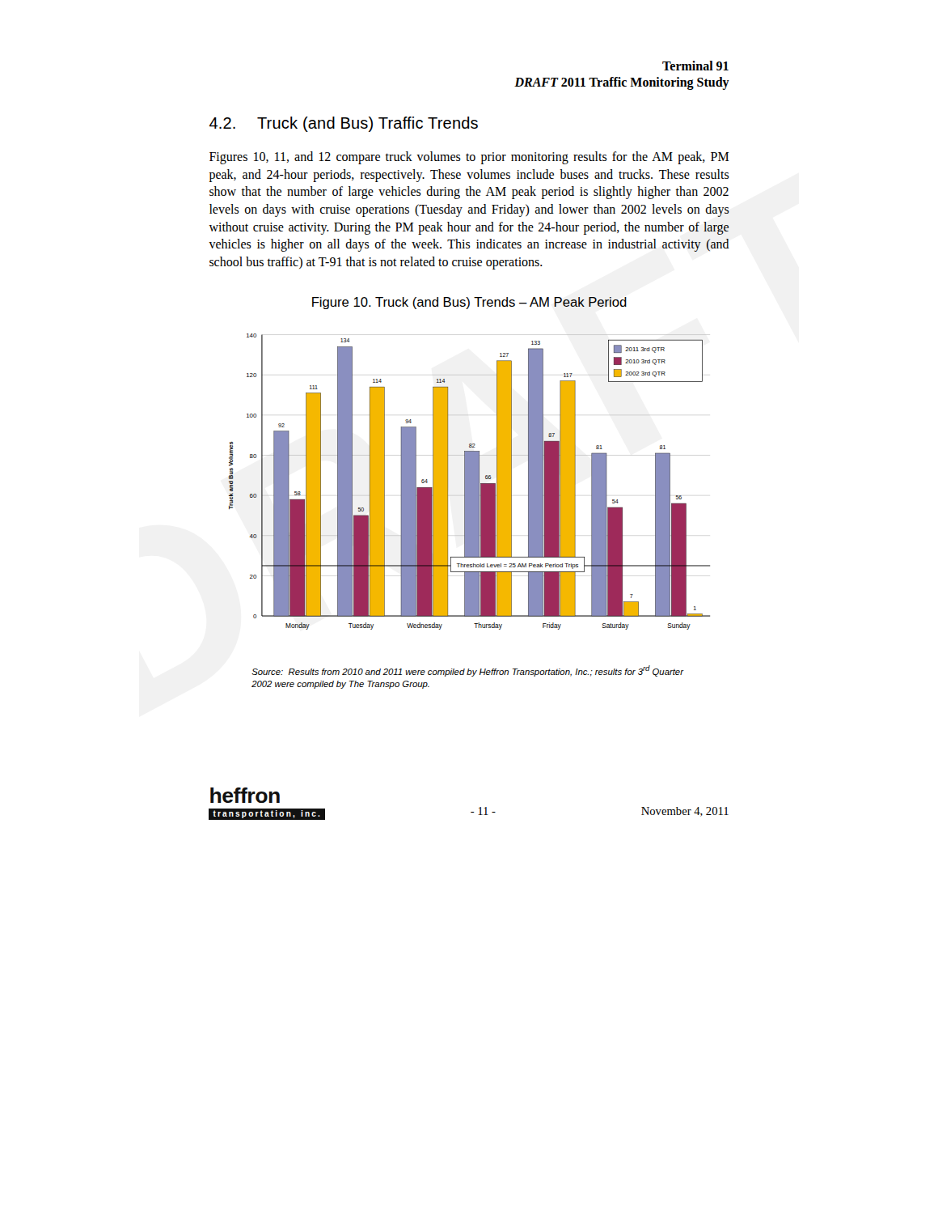DRAFT
Terminal 91
DRAFT 2011 Traffic Monitoring Study
4.2. Truck (and Bus) Traffic Trends
Figures 10, 11, and 12 compare truck volumes to prior monitoring results for the AM peak, PM peak, and 24-hour periods, respectively. These volumes include buses and trucks. These results show that the number of large vehicles during the AM peak period is slightly higher than 2002 levels on days with cruise operations (Tuesday and Friday) and lower than 2002 levels on days without cruise activity. During the PM peak hour and for the 24-hour period, the number of large vehicles is higher on all days of the week. This indicates an increase in industrial activity (and school bus traffic) at T-91 that is not related to cruise operations.
Figure 10. Truck (and Bus) Trends – AM Peak Period
140 120 100 80 60 40 20 0 Truck and Bus Volumes 92 58 111 134 50 114 94 64 114 82 66 127 133 87 117 81 54 7 81 56 1 Threshold Level = 25 AM Peak Period Trips Monday Tuesday Wednesday Thursday Friday Saturday Sunday 2011 3rd QTR 2010 3rd QTR 2002 3rd QTR
Source: Results from 2010 and 2011 were compiled by Heffron Transportation, Inc.; results for 3rd Quarter 2002 were compiled by The Transpo Group.
heffron
transportation, inc.
- 11 -
November 4, 2011